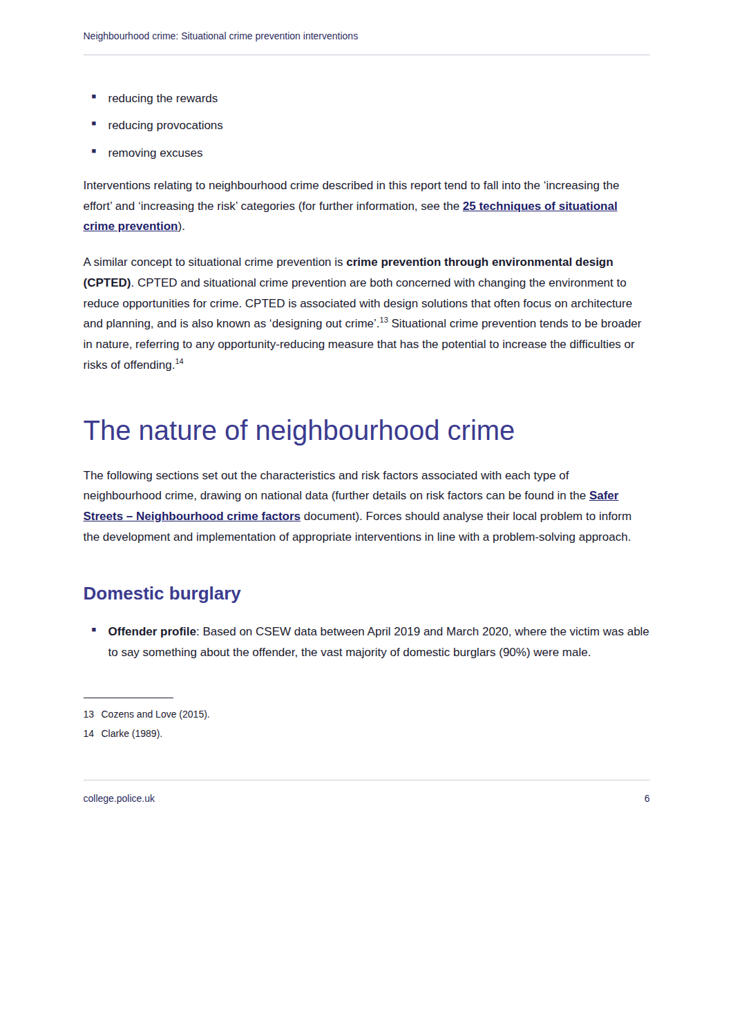Neighbourhood crime: Situational crime prevention interventions
reducing the rewards
reducing provocations
removing excuses
Interventions relating to neighbourhood crime described in this report tend to fall into the ‘increasing the effort’ and ‘increasing the risk’ categories (for further information, see the 25 techniques of situational crime prevention).
A similar concept to situational crime prevention is crime prevention through environmental design (CPTED). CPTED and situational crime prevention are both concerned with changing the environment to reduce opportunities for crime. CPTED is associated with design solutions that often focus on architecture and planning, and is also known as ‘designing out crime’.13 Situational crime prevention tends to be broader in nature, referring to any opportunity-reducing measure that has the potential to increase the difficulties or risks of offending.14
The nature of neighbourhood crime
The following sections set out the characteristics and risk factors associated with each type of neighbourhood crime, drawing on national data (further details on risk factors can be found in the Safer Streets – Neighbourhood crime factors document). Forces should analyse their local problem to inform the development and implementation of appropriate interventions in line with a problem-solving approach.
Domestic burglary
Offender profile: Based on CSEW data between April 2019 and March 2020, where the victim was able to say something about the offender, the vast majority of domestic burglars (90%) were male.
13 Cozens and Love (2015).
14 Clarke (1989).
college.police.uk 6